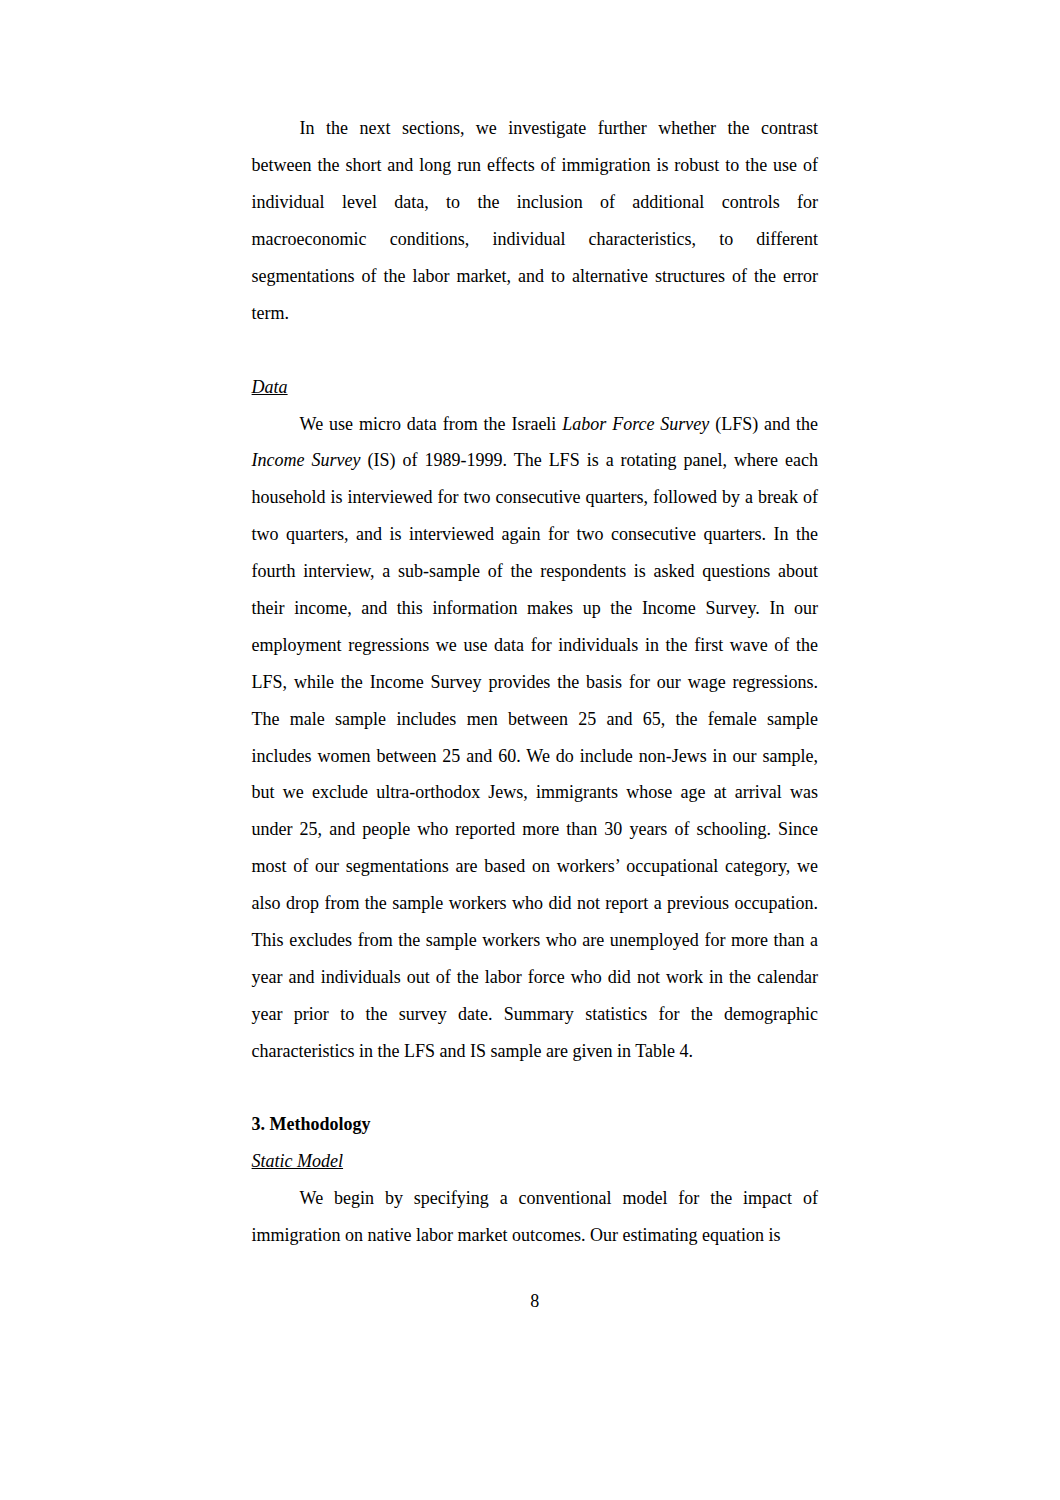In the next sections, we investigate further whether the contrast between the short and long run effects of immigration is robust to the use of individual level data, to the inclusion of additional controls for macroeconomic conditions, individual characteristics, to different segmentations of the labor market, and to alternative structures of the error term.
Data
We use micro data from the Israeli Labor Force Survey (LFS) and the Income Survey (IS) of 1989-1999. The LFS is a rotating panel, where each household is interviewed for two consecutive quarters, followed by a break of two quarters, and is interviewed again for two consecutive quarters. In the fourth interview, a sub-sample of the respondents is asked questions about their income, and this information makes up the Income Survey. In our employment regressions we use data for individuals in the first wave of the LFS, while the Income Survey provides the basis for our wage regressions. The male sample includes men between 25 and 65, the female sample includes women between 25 and 60. We do include non-Jews in our sample, but we exclude ultra-orthodox Jews, immigrants whose age at arrival was under 25, and people who reported more than 30 years of schooling. Since most of our segmentations are based on workers’ occupational category, we also drop from the sample workers who did not report a previous occupation. This excludes from the sample workers who are unemployed for more than a year and individuals out of the labor force who did not work in the calendar year prior to the survey date. Summary statistics for the demographic characteristics in the LFS and IS sample are given in Table 4.
3. Methodology
Static Model
We begin by specifying a conventional model for the impact of immigration on native labor market outcomes. Our estimating equation is
8